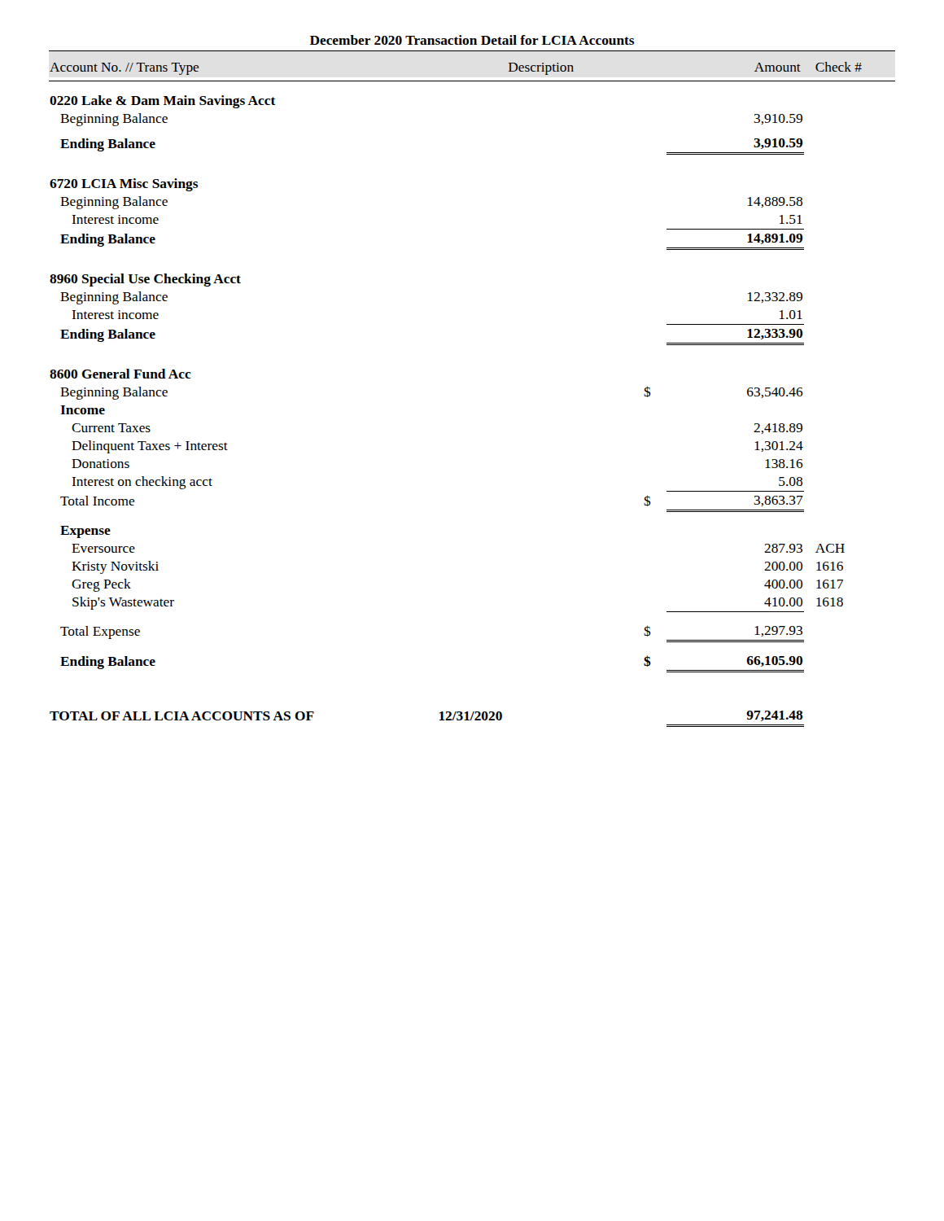December 2020 Transaction Detail for LCIA Accounts
| Account No. // Trans Type | Description | | Amount | Check # |
| 0220 Lake & Dam Main Savings Acct | | | | |
| Beginning Balance | | | 3,910.59 | |
| Ending Balance | | | 3,910.59 | |
| 6720 LCIA Misc Savings | | | | |
| Beginning Balance | | | 14,889.58 | |
| Interest income | | | 1.51 | |
| Ending Balance | | | 14,891.09 | |
| 8960 Special Use Checking Acct | | | | |
| Beginning Balance | | | 12,332.89 | |
| Interest income | | | 1.01 | |
| Ending Balance | | | 12,333.90 | |
| 8600 General Fund Acc | | | | |
| Beginning Balance | | $ | 63,540.46 | |
| Income | | | | |
| Current Taxes | | | 2,418.89 | |
| Delinquent Taxes + Interest | | | 1,301.24 | |
| Donations | | | 138.16 | |
| Interest on checking acct | | | 5.08 | |
| Total Income | | $ | 3,863.37 | |
| Expense | | | | |
| Eversource | | | 287.93 | ACH |
| Kristy Novitski | | | 200.00 | 1616 |
| Greg Peck | | | 400.00 | 1617 |
| Skip's Wastewater | | | 410.00 | 1618 |
| Total Expense | | $ | 1,297.93 | |
| Ending Balance | | $ | 66,105.90 | |
| TOTAL OF ALL LCIA ACCOUNTS AS OF | 12/31/2020 | | 97,241.48 | |